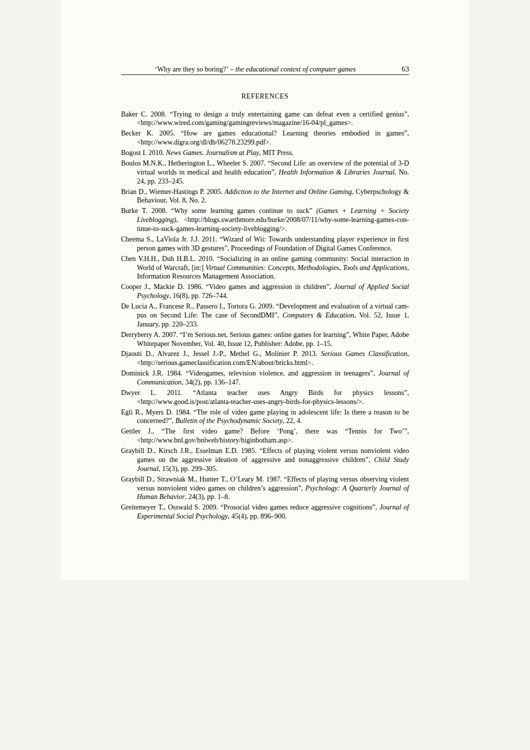‘Why are they so boring?’ – the educational context of computer games
63
REFERENCES
Baker C. 2008. “Trying to design a truly entertaining game can defeat even a certified genius”, <http://www.wired.com/gaming/gamingreviews/magazine/16-04/pl_games>.
Becker K. 2005. “How are games educational? Learning theories embodied in games”, <http://www.digra.org/dl/db/06278.23299.pdf>.
Bogost I. 2010. News Games. Journalism at Play, MIT Press.
Boulos M.N.K., Hetherington L., Wheeler S. 2007. “Second Life: an overview of the potential of 3-D virtual worlds in medical and health education”, Health Information & Libraries Journal, No. 24, pp. 233–245.
Brian D., Wiemer-Hastings P. 2005. Addiction to the Internet and Online Gaming, Cyberpschology & Behaviour, Vol. 8, No. 2.
Burke T. 2008. “Why some learning games continue to suck” (Games + Learning + Society Liveblogging), <http://blogs.swarthmore.edu/burke/2008/07/11/why-some-learning-games-continue-to-suck-games-learning-society-liveblogging/>.
Cheema S., LaViola Jr. J.J. 2011. “Wizard of Wii: Towards understanding player experience in first person games with 3D gestures”, Proceedings of Foundation of Digital Games Conference.
Chen V.H.H., Duh H.B.L. 2010. “Socializing in an online gaming community: Social interaction in World of Warcraft, [in:] Virtual Communities: Concepts, Methodologies, Tools and Applications, Information Resources Management Association.
Cooper J., Mackie D. 1986. “Video games and aggression in children”, Journal of Applied Social Psychology, 16(8), pp. 726–744.
De Lucia A., Francese R., Passero I., Tortora G. 2009. “Development and evaluation of a virtual campus on Second Life: The case of SecondDMI”, Computers & Education, Vol. 52, Issue 1, January, pp. 220–233.
Derryberry A. 2007. “I’m Serious.net, Serious games: online games for learning”, White Paper, Adobe Whitepaper November, Vol. 40, Issue 12, Publisher: Adobe, pp. 1–15.
Djaouti D., Alvarez J., Jessel J.-P., Methel G., Molinier P. 2013. Serious Games Classification, <http://serious.gameclassification.com/EN/about/bricks.html>.
Dominick J.R. 1984. “Videogames, television violence, and aggression in teenagers”, Journal of Communication, 34(2), pp. 136–147.
Dwyer L. 2011. “Atlanta teacher uses Angry Birds for physics lessons”, <http://www.good.is/post/atlanta-teacher-uses-angry-birds-for-physics-lessons/>.
Egli R., Myers D. 1984. “The role of video game playing in adolescent life: Is there a reason to be concerned?”, Bulletin of the Psychodynamic Society, 22, 4.
Gettler J., “The first video game? Before ‘Pong’, there was “Tennis for Two’”, <http://www.bnl.gov/bnlweb/history/higinbotham.asp>.
Graybill D., Kirsch J.R., Esselman E.D. 1985. “Effects of playing violent versus nonviolent video games on the aggressive ideation of aggressive and nonaggressive children”, Child Study Journal, 15(3), pp. 299–305.
Graybill D., Strawniak M., Hunter T., O’Leary M. 1987. “Effects of playing versus observing violent versus nonviolent video games on children’s aggression”, Psychology: A Quarterly Journal of Human Behavior, 24(3), pp. 1–8.
Greitemeyer T., Osswald S. 2009. “Prosocial video games reduce aggressive cognitions”, Journal of Experimental Social Psychology, 45(4), pp. 896–900.